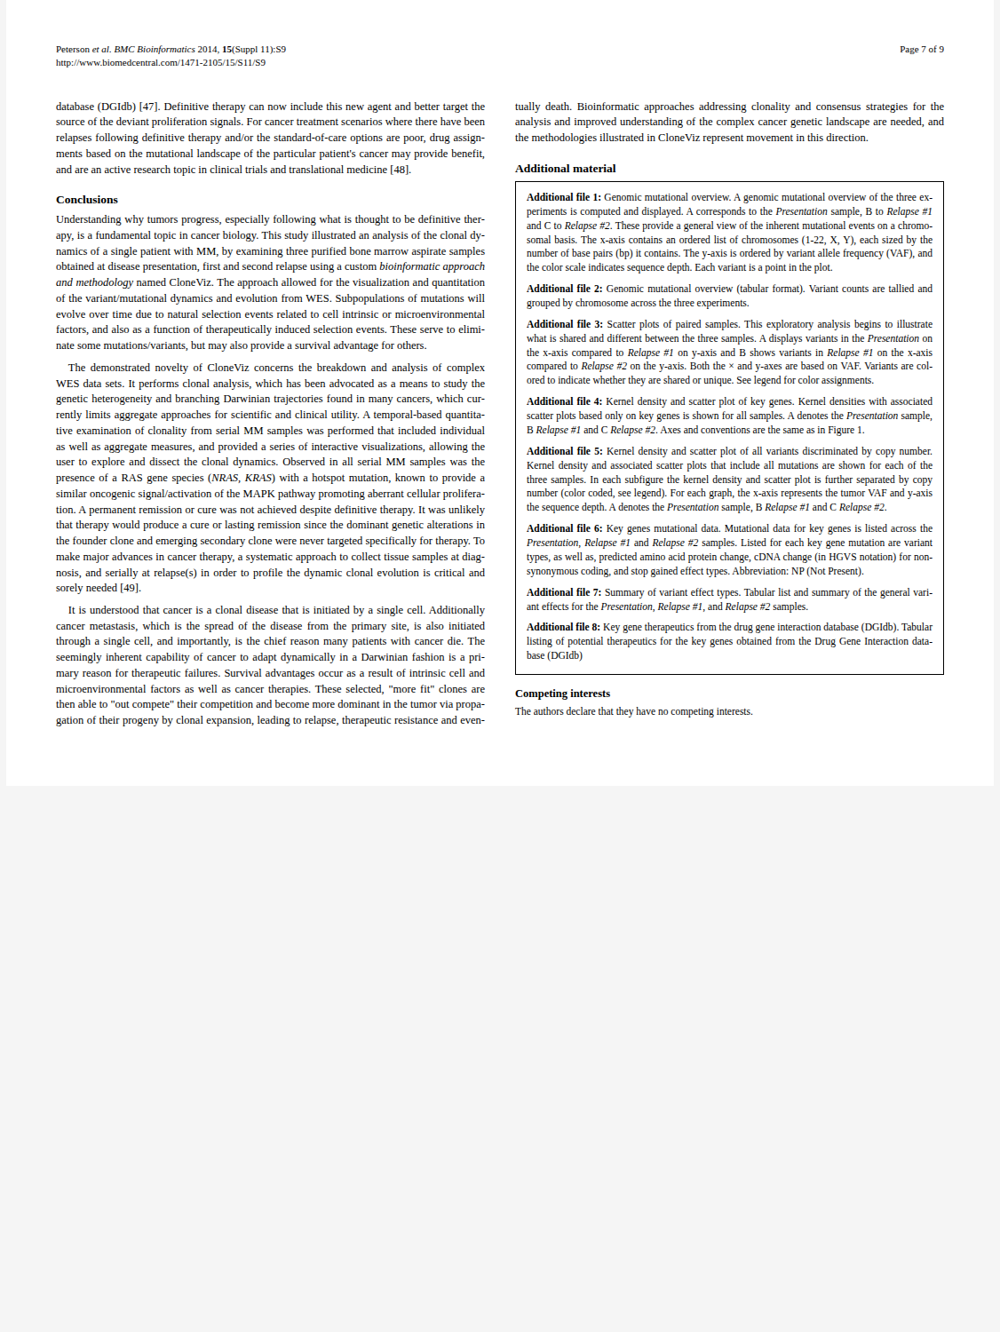Peterson et al. BMC Bioinformatics 2014, 15(Suppl 11):S9
http://www.biomedcentral.com/1471-2105/15/S11/S9
Page 7 of 9
database (DGIdb) [47]. Definitive therapy can now include this new agent and better target the source of the deviant proliferation signals. For cancer treatment scenarios where there have been relapses following definitive therapy and/or the standard-of-care options are poor, drug assignments based on the mutational landscape of the particular patient's cancer may provide benefit, and are an active research topic in clinical trials and translational medicine [48].
Conclusions
Understanding why tumors progress, especially following what is thought to be definitive therapy, is a fundamental topic in cancer biology. This study illustrated an analysis of the clonal dynamics of a single patient with MM, by examining three purified bone marrow aspirate samples obtained at disease presentation, first and second relapse using a custom bioinformatic approach and methodology named CloneViz. The approach allowed for the visualization and quantitation of the variant/mutational dynamics and evolution from WES. Subpopulations of mutations will evolve over time due to natural selection events related to cell intrinsic or microenvironmental factors, and also as a function of therapeutically induced selection events. These serve to eliminate some mutations/variants, but may also provide a survival advantage for others.
The demonstrated novelty of CloneViz concerns the breakdown and analysis of complex WES data sets. It performs clonal analysis, which has been advocated as a means to study the genetic heterogeneity and branching Darwinian trajectories found in many cancers, which currently limits aggregate approaches for scientific and clinical utility. A temporal-based quantitative examination of clonality from serial MM samples was performed that included individual as well as aggregate measures, and provided a series of interactive visualizations, allowing the user to explore and dissect the clonal dynamics. Observed in all serial MM samples was the presence of a RAS gene species (NRAS, KRAS) with a hotspot mutation, known to provide a similar oncogenic signal/activation of the MAPK pathway promoting aberrant cellular proliferation. A permanent remission or cure was not achieved despite definitive therapy. It was unlikely that therapy would produce a cure or lasting remission since the dominant genetic alterations in the founder clone and emerging secondary clone were never targeted specifically for therapy. To make major advances in cancer therapy, a systematic approach to collect tissue samples at diagnosis, and serially at relapse(s) in order to profile the dynamic clonal evolution is critical and sorely needed [49].
It is understood that cancer is a clonal disease that is initiated by a single cell. Additionally cancer metastasis, which is the spread of the disease from the primary site, is also initiated through a single cell, and importantly, is the chief reason many patients with cancer die. The seemingly inherent capability of cancer to adapt dynamically in a Darwinian fashion is a primary reason for therapeutic failures. Survival advantages occur as a result of intrinsic cell and microenvironmental factors as well as cancer therapies. These selected, "more fit" clones are then able to "out compete" their competition and become more dominant in the tumor via propagation of their progeny by clonal expansion, leading to relapse, therapeutic resistance and eventually death. Bioinformatic approaches addressing clonality and consensus strategies for the analysis and improved understanding of the complex cancer genetic landscape are needed, and the methodologies illustrated in CloneViz represent movement in this direction.
Additional material
Additional file 1: Genomic mutational overview. A genomic mutational overview of the three experiments is computed and displayed. A corresponds to the Presentation sample, B to Relapse #1 and C to Relapse #2. These provide a general view of the inherent mutational events on a chromosomal basis. The x-axis contains an ordered list of chromosomes (1-22, X, Y), each sized by the number of base pairs (bp) it contains. The y-axis is ordered by variant allele frequency (VAF), and the color scale indicates sequence depth. Each variant is a point in the plot.
Additional file 2: Genomic mutational overview (tabular format). Variant counts are tallied and grouped by chromosome across the three experiments.
Additional file 3: Scatter plots of paired samples. This exploratory analysis begins to illustrate what is shared and different between the three samples. A displays variants in the Presentation on the x-axis compared to Relapse #1 on y-axis and B shows variants in Relapse #1 on the x-axis compared to Relapse #2 on the y-axis. Both the × and y-axes are based on VAF. Variants are colored to indicate whether they are shared or unique. See legend for color assignments.
Additional file 4: Kernel density and scatter plot of key genes. Kernel densities with associated scatter plots based only on key genes is shown for all samples. A denotes the Presentation sample, B Relapse #1 and C Relapse #2. Axes and conventions are the same as in Figure 1.
Additional file 5: Kernel density and scatter plot of all variants discriminated by copy number. Kernel density and associated scatter plots that include all mutations are shown for each of the three samples. In each subfigure the kernel density and scatter plot is further separated by copy number (color coded, see legend). For each graph, the x-axis represents the tumor VAF and y-axis the sequence depth. A denotes the Presentation sample, B Relapse #1 and C Relapse #2.
Additional file 6: Key genes mutational data. Mutational data for key genes is listed across the Presentation, Relapse #1 and Relapse #2 samples. Listed for each key gene mutation are variant types, as well as, predicted amino acid protein change, cDNA change (in HGVS notation) for non-synonymous coding, and stop gained effect types. Abbreviation: NP (Not Present).
Additional file 7: Summary of variant effect types. Tabular list and summary of the general variant effects for the Presentation, Relapse #1, and Relapse #2 samples.
Additional file 8: Key gene therapeutics from the drug gene interaction database (DGIdb). Tabular listing of potential therapeutics for the key genes obtained from the Drug Gene Interaction database (DGIdb)
Competing interests
The authors declare that they have no competing interests.